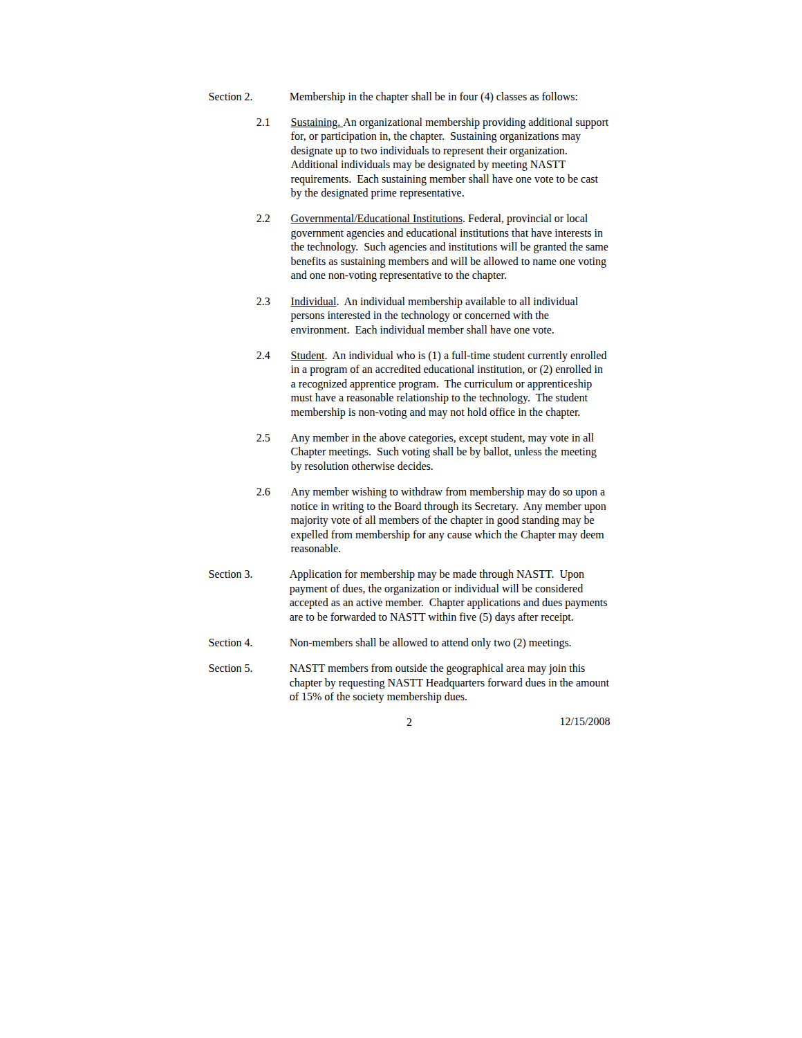Section 2.
Membership in the chapter shall be in four (4) classes as follows:
2.1
Sustaining. An organizational membership providing additional support for, or participation in, the chapter. Sustaining organizations may designate up to two individuals to represent their organization. Additional individuals may be designated by meeting NASTT requirements. Each sustaining member shall have one vote to be cast by the designated prime representative.
2.2
Governmental/Educational Institutions. Federal, provincial or local government agencies and educational institutions that have interests in the technology. Such agencies and institutions will be granted the same benefits as sustaining members and will be allowed to name one voting and one non-voting representative to the chapter.
2.3
Individual. An individual membership available to all individual persons interested in the technology or concerned with the environment. Each individual member shall have one vote.
2.4
Student. An individual who is (1) a full-time student currently enrolled in a program of an accredited educational institution, or (2) enrolled in a recognized apprentice program. The curriculum or apprenticeship must have a reasonable relationship to the technology. The student membership is non-voting and may not hold office in the chapter.
2.5
Any member in the above categories, except student, may vote in all Chapter meetings. Such voting shall be by ballot, unless the meeting by resolution otherwise decides.
2.6
Any member wishing to withdraw from membership may do so upon a notice in writing to the Board through its Secretary. Any member upon majority vote of all members of the chapter in good standing may be expelled from membership for any cause which the Chapter may deem reasonable.
Section 3.
Application for membership may be made through NASTT. Upon payment of dues, the organization or individual will be considered accepted as an active member. Chapter applications and dues payments are to be forwarded to NASTT within five (5) days after receipt.
Section 4.
Non-members shall be allowed to attend only two (2) meetings.
Section 5.
NASTT members from outside the geographical area may join this chapter by requesting NASTT Headquarters forward dues in the amount of 15% of the society membership dues.
2
12/15/2008